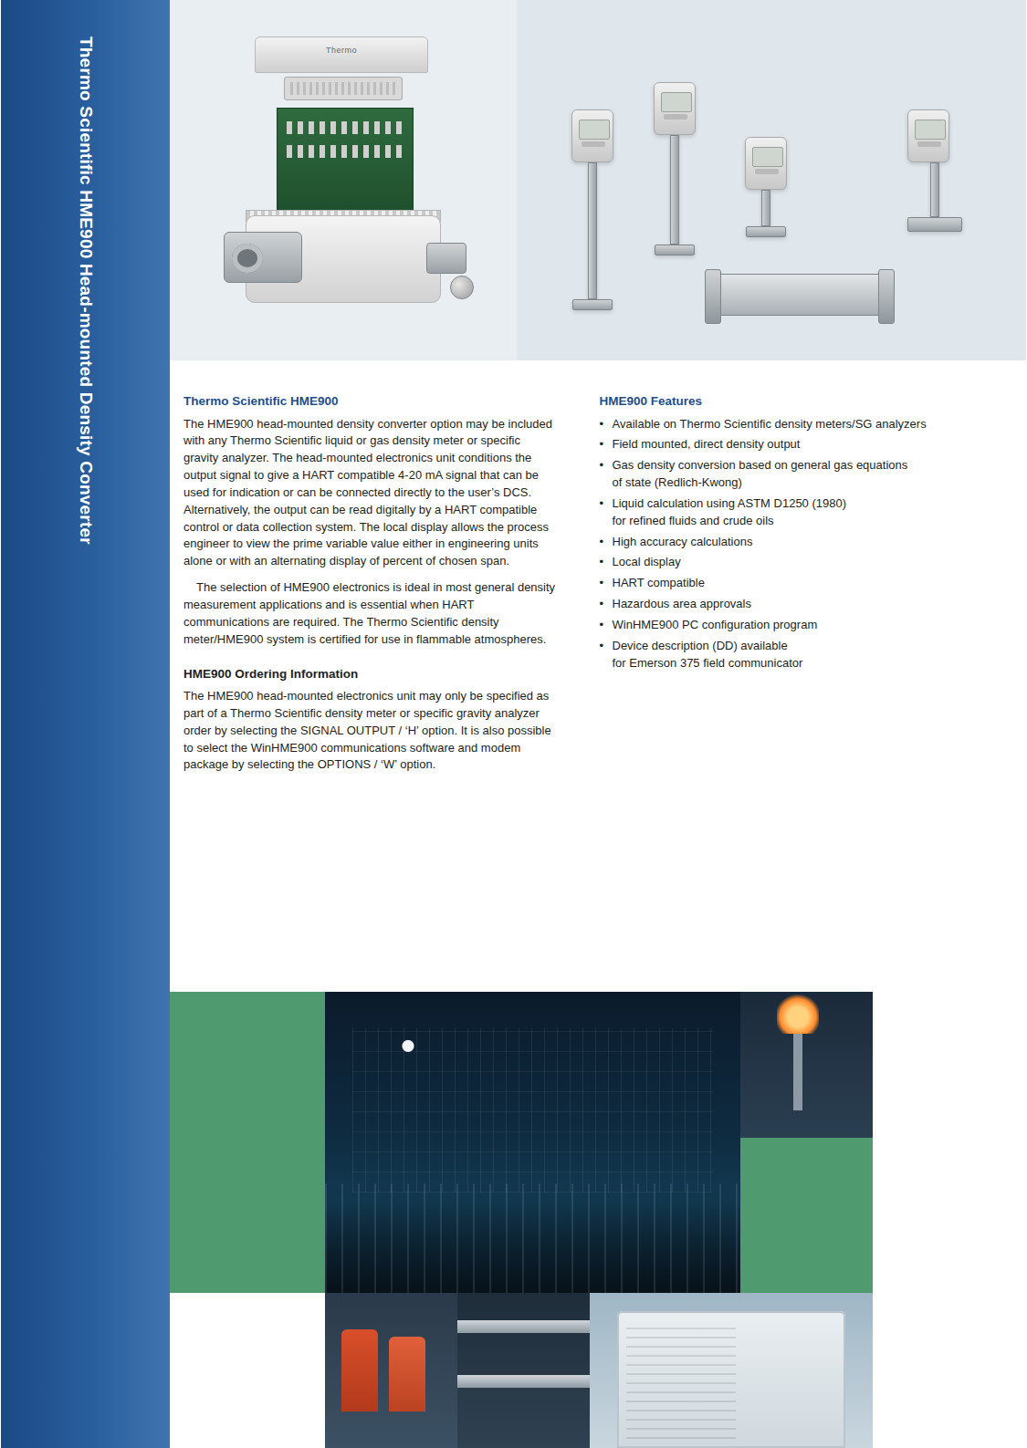Thermo Scientific HME900 Head-mounted Density Converter
Thermo Scientific HME900
The HME900 head-mounted density converter option may be included with any Thermo Scientific liquid or gas density meter or specific gravity analyzer. The head-mounted electronics unit conditions the output signal to give a HART compatible 4-20 mA signal that can be used for indication or can be connected directly to the user’s DCS. Alternatively, the output can be read digitally by a HART compatible control or data collection system. The local display allows the process engineer to view the prime variable value either in engineering units alone or with an alternating display of percent of chosen span.
The selection of HME900 electronics is ideal in most general density measurement applications and is essential when HART communications are required. The Thermo Scientific density meter/HME900 system is certified for use in flammable atmospheres.
HME900 Ordering Information
The HME900 head-mounted electronics unit may only be specified as part of a Thermo Scientific density meter or specific gravity analyzer order by selecting the SIGNAL OUTPUT / ‘H’ option. It is also possible to select the WinHME900 communications software and modem package by selecting the OPTIONS / ‘W’ option.
HME900 Features
Available on Thermo Scientific density meters/SG analyzers
Field mounted, direct density output
Gas density conversion based on general gas equationsof state (Redlich-Kwong)
Liquid calculation using ASTM D1250 (1980)for refined fluids and crude oils
High accuracy calculations
Local display
HART compatible
Hazardous area approvals
WinHME900 PC configuration program
Device description (DD) availablefor Emerson 375 field communicator